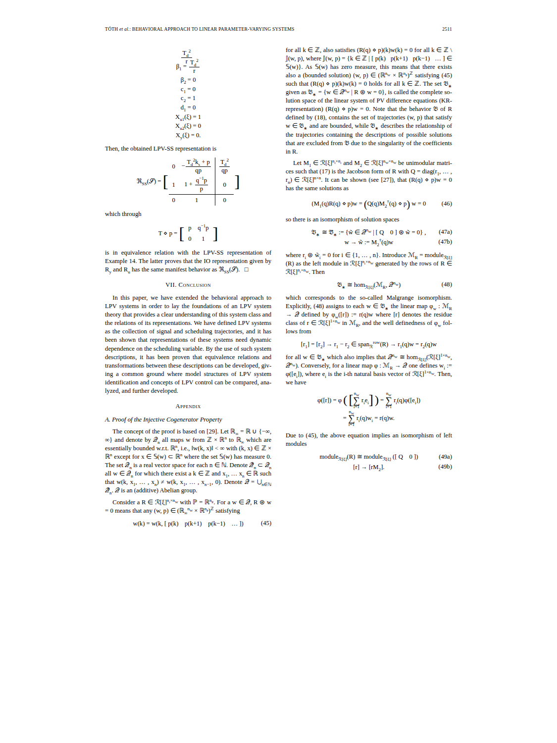TÓTH et al.: BEHAVIORAL APPROACH TO LINEAR PARAMETER-VARYING SYSTEMS
2511
Td2 r
β1 = Td2 r
β2 = 0
c1 = 0
c2 = 1
d1 = 0
Xu1(ξ) = 1
Xu2(ξ) = 0
Xy(ξ) = 0.
Then, the obtained LPV-SS representation is
ℜSS(𝒮) = [
| 0 | − T d 2 k s + p qp | T d 2 qp |
| 1 | 1 + q −1 p p | 0 |
| 0 | 1 | 0 |
]
which through
T ⋄ p = [
| p | q −1 p |
| 0 | 1 |
]
is in equivalence relation with the LPV-SS representation of Example 14. The latter proves that the IO representation given by Ry and Ru has the same manifest behavior as ℜSS(𝒮). □
VII. Conclusion
In this paper, we have extended the behavioral approach to LPV systems in order to lay the foundations of an LPV system theory that provides a clear understanding of this system class and the relations of its representations. We have defined LPV systems as the collection of signal and scheduling trajectories, and it has been shown that representations of these systems need dynamic dependence on the scheduling variable. By the use of such system descriptions, it has been proven that equivalence relations and transformations between these descriptions can be developed, giving a common ground where model structures of LPV system identification and concepts of LPV control can be compared, analyzed, and further developed.
Appendix
A. Proof of the Injective Cogenerator Property
The concept of the proof is based on [29]. Let ℝ∞ = ℝ ∪ {−∞, ∞} and denote by 𝒬n all maps w from ℤ × ℝn to ℝ∞ which are essentially bounded w.r.t. ℝn, i.e., ‖w(k, x)‖ < ∞ with (k, x) ∈ ℤ × ℝn except for x ∈ 𝕊(w) ⊂ ℝn where the set 𝕊(w) has measure 0. The set 𝒬n is a real vector space for each n ∈ ℕ. Denote 𝒬̄n ⊂ 𝒬n all w ∈ 𝒬n for which there exist a k ∈ ℤ and x1, … xn ∈ ℝ such that w(k, x1, … , xn) ≠ w(k, x1, … , xn−1, 0). Denote 𝒬 = ⋃n∈ℕ 𝒬̄n. 𝒬 is an (additive) Abelian group.
Consider a R ∈ ℛ[ξ]nr×nW with ℙ = ℝnP. For a w ∈ 𝒬, R ⊛ w = 0 means that any (w, p) ∈ (ℝ∞nW × ℝnP)ℤ satisfying
w(k) = w(k, [ p(k) p(k+1) p(k−1) … ]) (45)
for all k ∈ ℤ, also satisfies (R(q) ⋄ p)(k)w(k) = 0 for all k ∈ ℤ \ 𝕁(w, p), where 𝕁(w, p) = {k ∈ ℤ | [ p(k) p(k+1) p(k−1) … ] ∈ 𝕊(w)}. As 𝕊(w) has zero measure, this means that there exists also a (bounded solution) (w, p) ∈ (ℝnW × ℝnP)ℤ satisfying (45) such that (R(q) ⋄ p)(k)w(k) = 0 holds for all k ∈ ℤ. The set 𝔅∗ given as 𝔅∗ = {w ∈ 𝒬nW | R ⊛ w = 0}, is called the complete solution space of the linear system of PV difference equations (KR-representation) (R(q) ⋄ p)w = 0. Note that the behavior 𝔅 of R defined by (18), contains the set of trajectories (w, p) that satisfy w ∈ 𝔅∗ and are bounded, while 𝔅∗ describes the relationship of the trajectories containing the descriptions of possible solutions that are excluded from 𝔅 due to the singularity of the coefficients in R.
Let M1 ∈ ℛ[ξ]nr×nr and M2 ∈ ℛ[ξ]nW×nW be unimodular matrices such that (17) is the Jacobson form of R with Q = diag(r1, … , rn) ∈ ℛ[ξ]n×n. It can be shown (see [27]), that (R(q) ⋄ p)w = 0 has the same solutions as
(M1(q)R(q) ⋄ p)w = (Q(q)M2†(q) ⋄ p) w = 0 (46)
so there is an isomorphism of solution spaces
𝔅∗ ≅ 𝔅̃∗ := {w̃ ∈ 𝒬nW | [ Q 0 ] ⊛ w̃ = 0} , (47a)
w → w̃ := M2†(q)w (47b)
where ri ⊛ w̃i = 0 for i ∈ {1, … , n}. Introduce ℳR = moduleℛ[ξ](R) as the left module in ℛ[ξ]nr×nW generated by the rows of R ∈ ℛ[ξ]nr×nW. Then
𝔅∗ ≅ homℛ[ξ](ℳR, 𝒬nW) (48)
which corresponds to the so-called Malgrange isomorphism. Explicitly, (48) assigns to each w ∈ 𝔅∗ the linear map φw : ℳR → 𝒬 defined by φw([r]) := r(q)w where [r] denotes the residue class of r ∈ ℛ[ξ]1×nW in ℳR, and the well definedness of φw follows from
[r1] = [r2] → r1 − r2 ∈ spanℛrow(R) → r1(q)w = r2(q)w
for all w ∈ 𝔅∗ which also implies that 𝒬nW ≅ homℛ[ξ](ℛ[ξ]1×nW, 𝒬nW). Conversely, for a linear map φ : ℳR → 𝒬 one defines wi := φ([ei]), where ei is the i-th natural basis vector of ℛ[ξ]1×nW. Then, we have
φ([r]) = φ ( [ nW ∑ i=1 riei ] ) = nW ∑ i=1 ri(q)φ([ei])
= nW ∑ i=1 ri(q)wi = r(q)w.
Due to (45), the above equation implies an isomorphism of left modules
moduleℛ[ξ](R) ≅ moduleℛ[ξ] ([ Q 0 ]) (49a)
[r] → [rM2]. (49b)